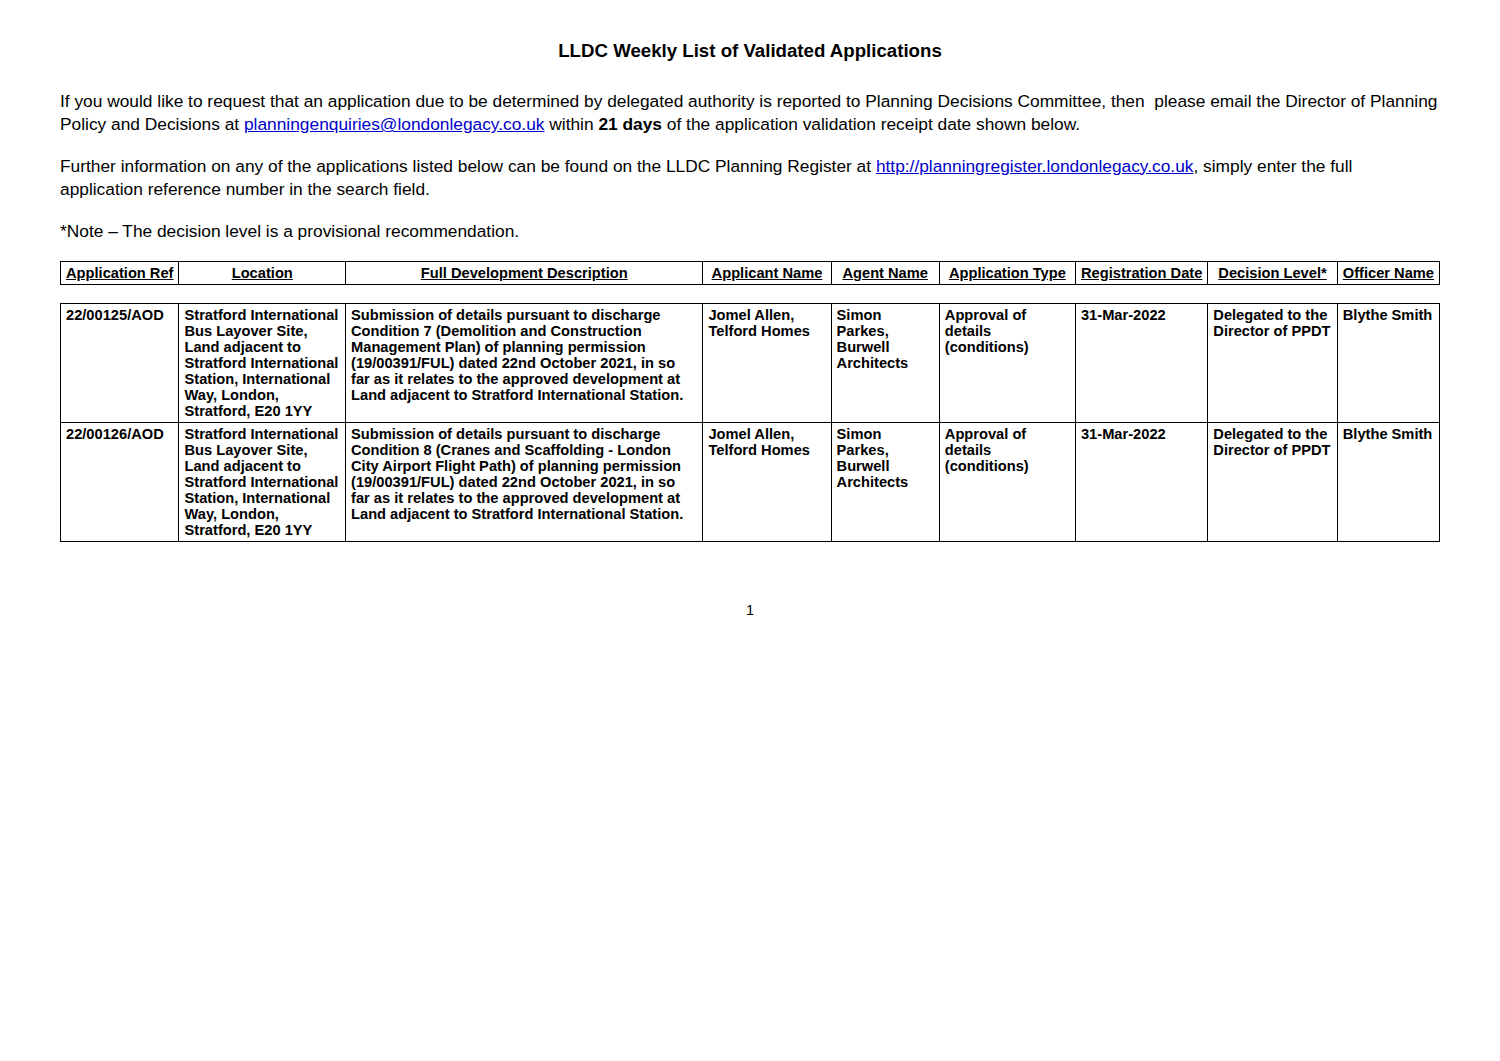LLDC Weekly List of Validated Applications
If you would like to request that an application due to be determined by delegated authority is reported to Planning Decisions Committee, then please email the Director of Planning Policy and Decisions at planningenquiries@londonlegacy.co.uk within 21 days of the application validation receipt date shown below.
Further information on any of the applications listed below can be found on the LLDC Planning Register at http://planningregister.londonlegacy.co.uk, simply enter the full application reference number in the search field.
*Note – The decision level is a provisional recommendation.
| Application Ref | Location | Full Development Description | Applicant Name | Agent Name | Application Type | Registration Date | Decision Level* | Officer Name |
| --- | --- | --- | --- | --- | --- | --- | --- | --- |
| 22/00125/AOD | Stratford International Bus Layover Site, Land adjacent to Stratford International Station, International Way, London, Stratford, E20 1YY | Submission of details pursuant to discharge Condition 7 (Demolition and Construction Management Plan) of planning permission (19/00391/FUL) dated 22nd October 2021, in so far as it relates to the approved development at Land adjacent to Stratford International Station. | Jomel Allen, Telford Homes | Simon Parkes, Burwell Architects | Approval of details (conditions) | 31-Mar-2022 | Delegated to the Director of PPDT | Blythe Smith |
| 22/00126/AOD | Stratford International Bus Layover Site, Land adjacent to Stratford International Station, International Way, London, Stratford, E20 1YY | Submission of details pursuant to discharge Condition 8 (Cranes and Scaffolding - London City Airport Flight Path) of planning permission (19/00391/FUL) dated 22nd October 2021, in so far as it relates to the approved development at Land adjacent to Stratford International Station. | Jomel Allen, Telford Homes | Simon Parkes, Burwell Architects | Approval of details (conditions) | 31-Mar-2022 | Delegated to the Director of PPDT | Blythe Smith |
1